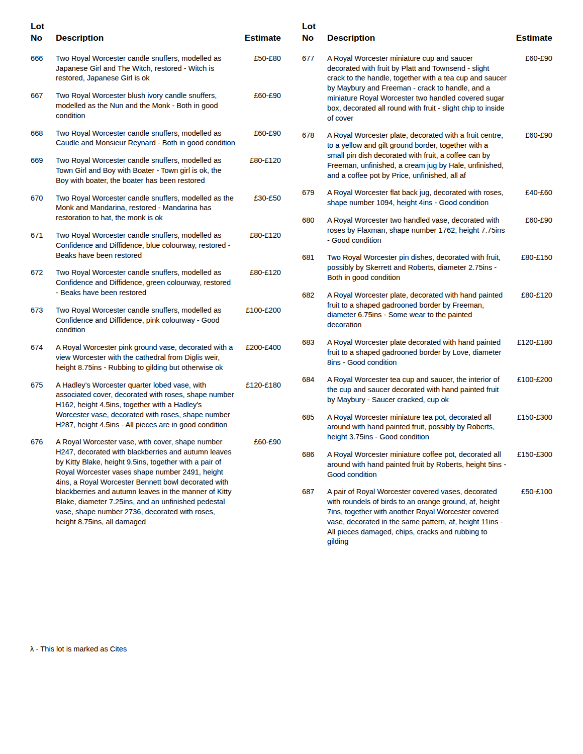| Lot No | Description | Estimate |
| --- | --- | --- |
| 666 | Two Royal Worcester candle snuffers, modelled as Japanese Girl and The Witch, restored - Witch is restored, Japanese Girl is ok | £50-£80 |
| 667 | Two Royal Worcester blush ivory candle snuffers, modelled as the Nun and the Monk - Both in good condition | £60-£90 |
| 668 | Two Royal Worcester candle snuffers, modelled as Caudle and Monsieur Reynard - Both in good condition | £60-£90 |
| 669 | Two Royal Worcester candle snuffers, modelled as Town Girl and Boy with Boater - Town girl is ok, the Boy with boater, the boater has been restored | £80-£120 |
| 670 | Two Royal Worcester candle snuffers, modelled as the Monk and Mandarina, restored - Mandarina has restoration to hat, the monk is ok | £30-£50 |
| 671 | Two Royal Worcester candle snuffers, modelled as Confidence and Diffidence, blue colourway, restored - Beaks have been restored | £80-£120 |
| 672 | Two Royal Worcester candle snuffers, modelled as Confidence and Diffidence, green colourway, restored - Beaks have been restored | £80-£120 |
| 673 | Two Royal Worcester candle snuffers, modelled as Confidence and Diffidence, pink colourway - Good condition | £100-£200 |
| 674 | A Royal Worcester pink ground vase, decorated with a view Worcester with the cathedral from Diglis weir, height 8.75ins - Rubbing to gilding but otherwise ok | £200-£400 |
| 675 | A Hadley's Worcester quarter lobed vase, with associated cover, decorated with roses, shape number H162, height 4.5ins, together with a Hadley's Worcester vase, decorated with roses, shape number H287, height 4.5ins - All pieces are in good condition | £120-£180 |
| 676 | A Royal Worcester vase, with cover, shape number H247, decorated with blackberries and autumn leaves by Kitty Blake, height 9.5ins, together with a pair of Royal Worcester vases shape number 2491, height 4ins, a Royal Worcester Bennett bowl decorated with blackberries and autumn leaves in the manner of Kitty Blake, diameter 7.25ins, and an unfinished pedestal vase, shape number 2736, decorated with roses, height 8.75ins, all damaged | £60-£90 |
| Lot No | Description | Estimate |
| --- | --- | --- |
| 677 | A Royal Worcester miniature cup and saucer decorated with fruit by Platt and Townsend - slight crack to the handle, together with a tea cup and saucer by Maybury and Freeman - crack to handle, and a miniature Royal Worcester two handled covered sugar box, decorated all round with fruit - slight chip to inside of cover | £60-£90 |
| 678 | A Royal Worcester plate, decorated with a fruit centre, to a yellow and gilt ground border, together with a small pin dish decorated with fruit, a coffee can by Freeman, unfinished, a cream jug by Hale, unfinished, and a coffee pot by Price, unfinished, all af | £60-£90 |
| 679 | A Royal Worcester flat back jug, decorated with roses, shape number 1094, height 4ins - Good condition | £40-£60 |
| 680 | A Royal Worcester two handled vase, decorated with roses by Flaxman, shape number 1762, height 7.75ins - Good condition | £60-£90 |
| 681 | Two Royal Worcester pin dishes, decorated with fruit, possibly by Skerrett and Roberts, diameter 2.75ins - Both in good condition | £80-£150 |
| 682 | A Royal Worcester plate, decorated with hand painted fruit to a shaped gadrooned border by Freeman, diameter 6.75ins - Some wear to the painted decoration | £80-£120 |
| 683 | A Royal Worcester plate decorated with hand painted fruit to a shaped gadrooned border by Love, diameter 8ins - Good condition | £120-£180 |
| 684 | A Royal Worcester tea cup and saucer, the interior of the cup and saucer decorated with hand painted fruit by Maybury - Saucer cracked, cup ok | £100-£200 |
| 685 | A Royal Worcester miniature tea pot, decorated all around with hand painted fruit, possibly by Roberts, height 3.75ins - Good condition | £150-£300 |
| 686 | A Royal Worcester miniature coffee pot, decorated all around with hand painted fruit by Roberts, height 5ins - Good condition | £150-£300 |
| 687 | A pair of Royal Worcester covered vases, decorated with roundels of birds to an orange ground, af, height 7ins, together with another Royal Worcester covered vase, decorated in the same pattern, af, height 11ins - All pieces damaged, chips, cracks and rubbing to gilding | £50-£100 |
λ - This lot is marked as Cites